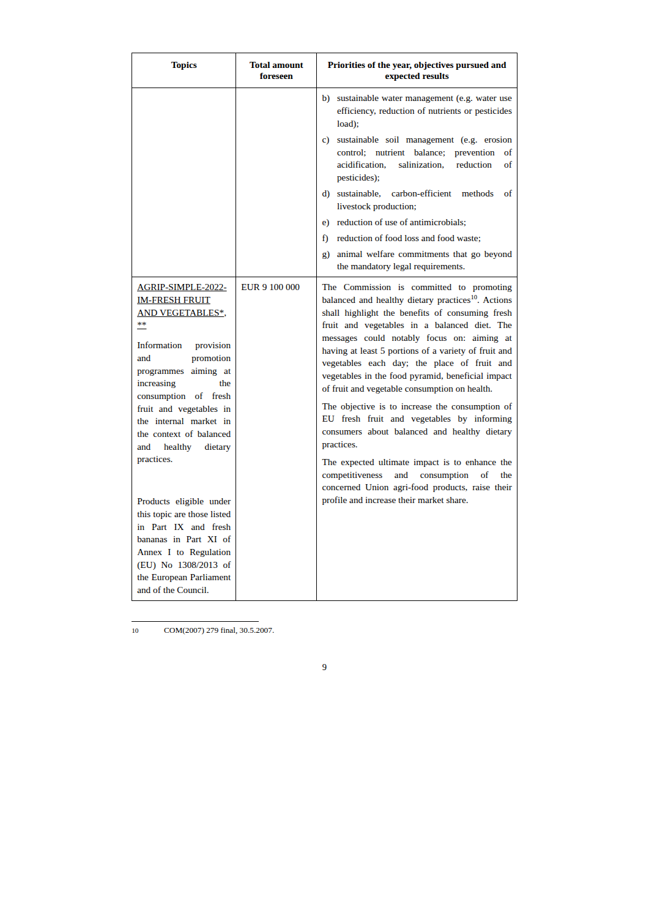| Topics | Total amount foreseen | Priorities of the year, objectives pursued and expected results |
| --- | --- | --- |
| | | b) sustainable water management (e.g. water use efficiency, reduction of nutrients or pesticides load); c) sustainable soil management (e.g. erosion control; nutrient balance; prevention of acidification, salinization, reduction of pesticides); d) sustainable, carbon-efficient methods of livestock production; e) reduction of use of antimicrobials; f) reduction of food loss and food waste; g) animal welfare commitments that go beyond the mandatory legal requirements. |
| AGRIP-SIMPLE-2022-IM-FRESH FRUIT AND VEGETABLES* , ** Information provision and promotion programmes aiming at increasing the consumption of fresh fruit and vegetables in the internal market in the context of balanced and healthy dietary practices. Products eligible under this topic are those listed in Part IX and fresh bananas in Part XI of Annex I to Regulation (EU) No 1308/2013 of the European Parliament and of the Council. | EUR 9 100 000 | The Commission is committed to promoting balanced and healthy dietary practices 10 . Actions shall highlight the benefits of consuming fresh fruit and vegetables in a balanced diet. The messages could notably focus on: aiming at having at least 5 portions of a variety of fruit and vegetables each day; the place of fruit and vegetables in the food pyramid, beneficial impact of fruit and vegetable consumption on health. The objective is to increase the consumption of EU fresh fruit and vegetables by informing consumers about balanced and healthy dietary practices. The expected ultimate impact is to enhance the competitiveness and consumption of the concerned Union agri-food products, raise their profile and increase their market share. |
10
COM(2007) 279 final, 30.5.2007.
9